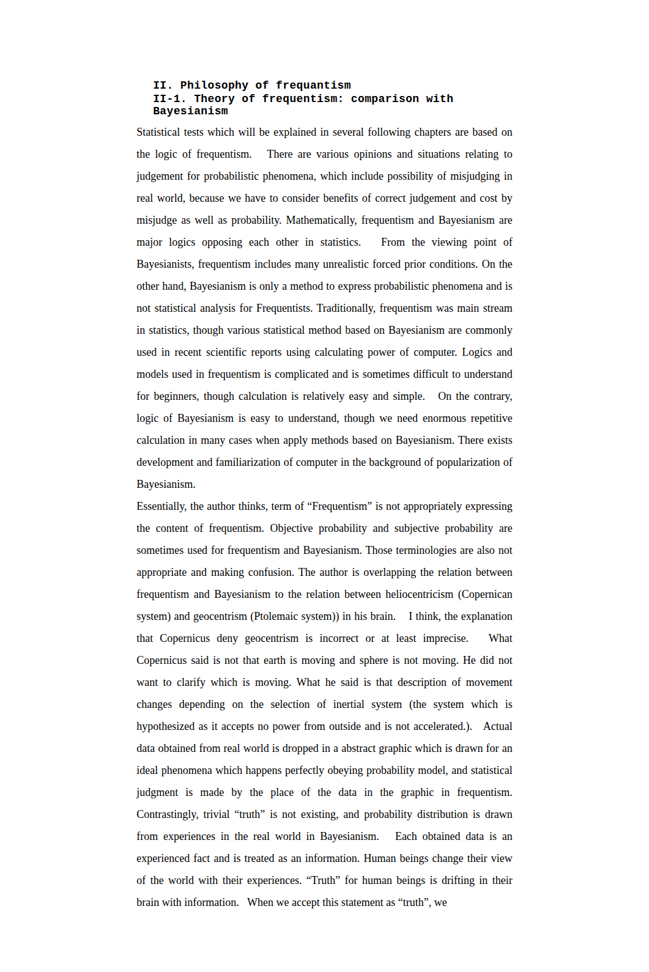II. Philosophy of frequantism
II-1. Theory of frequentism: comparison with Bayesianism
Statistical tests which will be explained in several following chapters are based on the logic of frequentism. There are various opinions and situations relating to judgement for probabilistic phenomena, which include possibility of misjudging in real world, because we have to consider benefits of correct judgement and cost by misjudge as well as probability. Mathematically, frequentism and Bayesianism are major logics opposing each other in statistics. From the viewing point of Bayesianists, frequentism includes many unrealistic forced prior conditions. On the other hand, Bayesianism is only a method to express probabilistic phenomena and is not statistical analysis for Frequentists. Traditionally, frequentism was main stream in statistics, though various statistical method based on Bayesianism are commonly used in recent scientific reports using calculating power of computer. Logics and models used in frequentism is complicated and is sometimes difficult to understand for beginners, though calculation is relatively easy and simple. On the contrary, logic of Bayesianism is easy to understand, though we need enormous repetitive calculation in many cases when apply methods based on Bayesianism. There exists development and familiarization of computer in the background of popularization of Bayesianism.
Essentially, the author thinks, term of “Frequentism” is not appropriately expressing the content of frequentism. Objective probability and subjective probability are sometimes used for frequentism and Bayesianism. Those terminologies are also not appropriate and making confusion. The author is overlapping the relation between frequentism and Bayesianism to the relation between heliocentricism (Copernican system) and geocentrism (Ptolemaic system)) in his brain. I think, the explanation that Copernicus deny geocentrism is incorrect or at least imprecise. What Copernicus said is not that earth is moving and sphere is not moving. He did not want to clarify which is moving. What he said is that description of movement changes depending on the selection of inertial system (the system which is hypothesized as it accepts no power from outside and is not accelerated.). Actual data obtained from real world is dropped in a abstract graphic which is drawn for an ideal phenomena which happens perfectly obeying probability model, and statistical judgment is made by the place of the data in the graphic in frequentism. Contrastingly, trivial “truth” is not existing, and probability distribution is drawn from experiences in the real world in Bayesianism. Each obtained data is an experienced fact and is treated as an information. Human beings change their view of the world with their experiences. “Truth” for human beings is drifting in their brain with information. When we accept this statement as “truth”, we